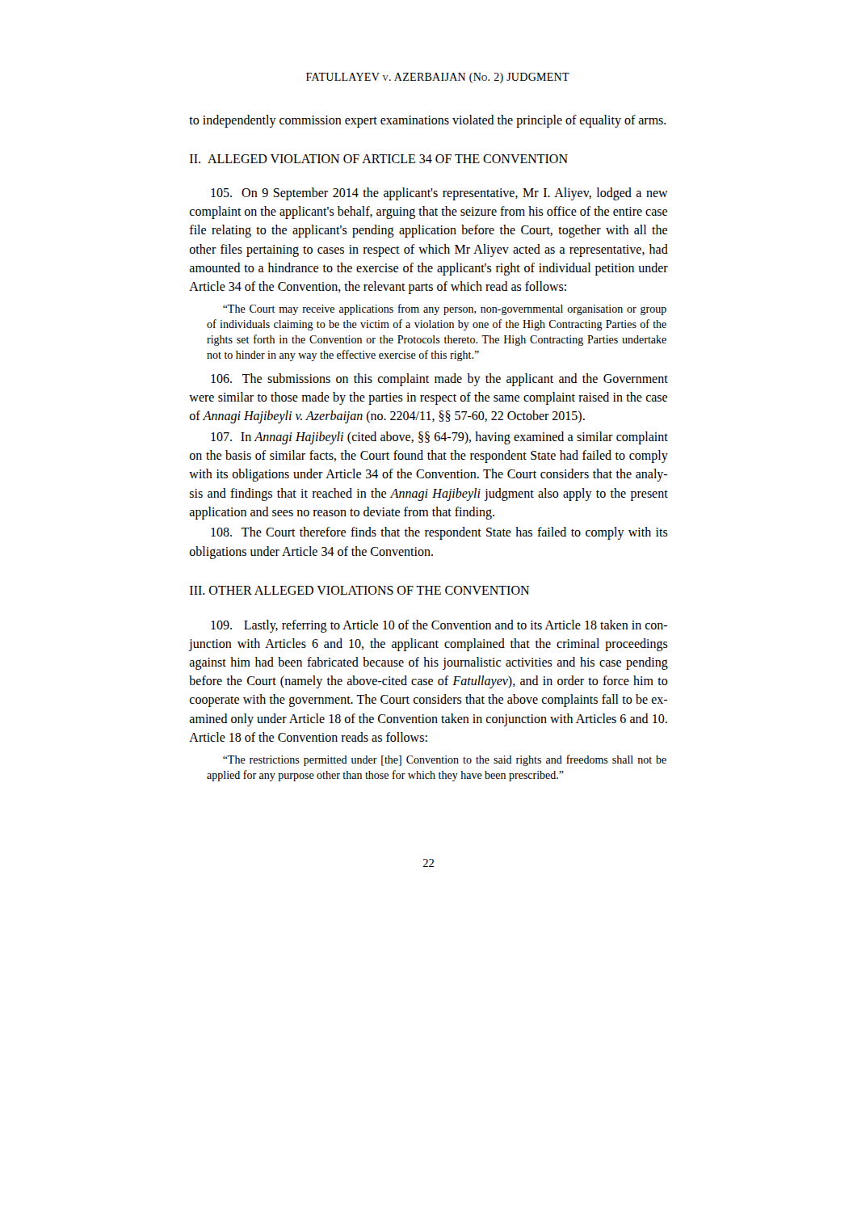FATULLAYEV v. AZERBAIJAN (No. 2) JUDGMENT
to independently commission expert examinations violated the principle of equality of arms.
II. ALLEGED VIOLATION OF ARTICLE 34 OF THE CONVENTION
105. On 9 September 2014 the applicant's representative, Mr I. Aliyev, lodged a new complaint on the applicant's behalf, arguing that the seizure from his office of the entire case file relating to the applicant's pending application before the Court, together with all the other files pertaining to cases in respect of which Mr Aliyev acted as a representative, had amounted to a hindrance to the exercise of the applicant's right of individual petition under Article 34 of the Convention, the relevant parts of which read as follows:
“The Court may receive applications from any person, non-governmental organisation or group of individuals claiming to be the victim of a violation by one of the High Contracting Parties of the rights set forth in the Convention or the Protocols thereto. The High Contracting Parties undertake not to hinder in any way the effective exercise of this right.”
106. The submissions on this complaint made by the applicant and the Government were similar to those made by the parties in respect of the same complaint raised in the case of Annagi Hajibeyli v. Azerbaijan (no. 2204/11, §§ 57-60, 22 October 2015).
107. In Annagi Hajibeyli (cited above, §§ 64-79), having examined a similar complaint on the basis of similar facts, the Court found that the respondent State had failed to comply with its obligations under Article 34 of the Convention. The Court considers that the analysis and findings that it reached in the Annagi Hajibeyli judgment also apply to the present application and sees no reason to deviate from that finding.
108. The Court therefore finds that the respondent State has failed to comply with its obligations under Article 34 of the Convention.
III. OTHER ALLEGED VIOLATIONS OF THE CONVENTION
109. Lastly, referring to Article 10 of the Convention and to its Article 18 taken in conjunction with Articles 6 and 10, the applicant complained that the criminal proceedings against him had been fabricated because of his journalistic activities and his case pending before the Court (namely the above-cited case of Fatullayev), and in order to force him to cooperate with the government. The Court considers that the above complaints fall to be examined only under Article 18 of the Convention taken in conjunction with Articles 6 and 10. Article 18 of the Convention reads as follows:
“The restrictions permitted under [the] Convention to the said rights and freedoms shall not be applied for any purpose other than those for which they have been prescribed.”
22